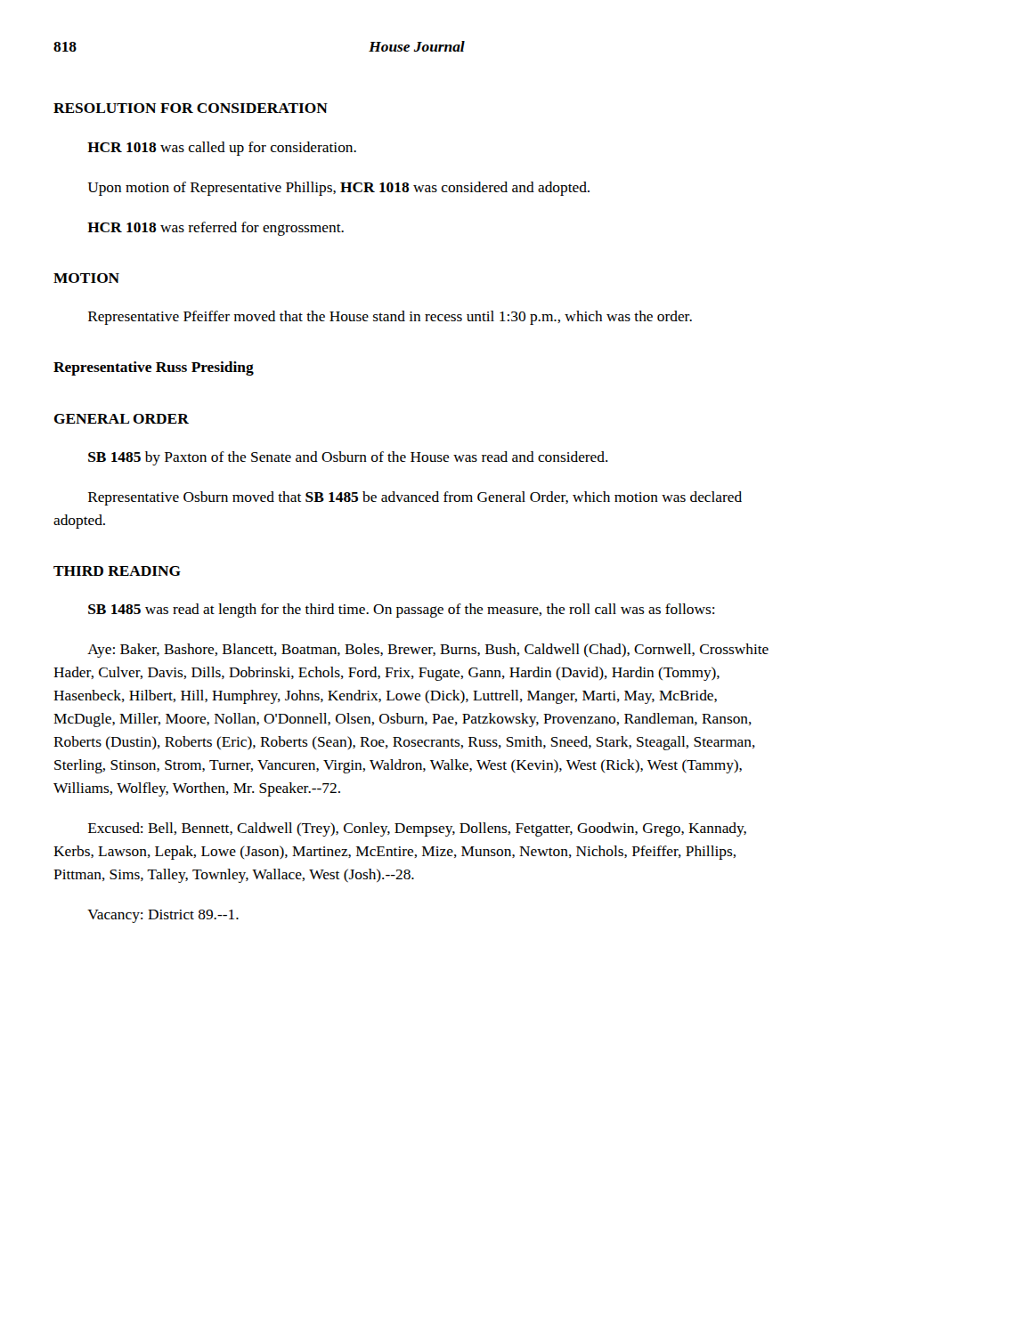818
House Journal
Resolution for Consideration
HCR 1018 was called up for consideration.
Upon motion of Representative Phillips, HCR 1018 was considered and adopted.
HCR 1018 was referred for engrossment.
Motion
Representative Pfeiffer moved that the House stand in recess until 1:30 p.m., which was the order.
Representative Russ Presiding
General Order
SB 1485 by Paxton of the Senate and Osburn of the House was read and considered.
Representative Osburn moved that SB 1485 be advanced from General Order, which motion was declared adopted.
Third Reading
SB 1485 was read at length for the third time. On passage of the measure, the roll call was as follows:
Aye: Baker, Bashore, Blancett, Boatman, Boles, Brewer, Burns, Bush, Caldwell (Chad), Cornwell, Crosswhite Hader, Culver, Davis, Dills, Dobrinski, Echols, Ford, Frix, Fugate, Gann, Hardin (David), Hardin (Tommy), Hasenbeck, Hilbert, Hill, Humphrey, Johns, Kendrix, Lowe (Dick), Luttrell, Manger, Marti, May, McBride, McDugle, Miller, Moore, Nollan, O'Donnell, Olsen, Osburn, Pae, Patzkowsky, Provenzano, Randleman, Ranson, Roberts (Dustin), Roberts (Eric), Roberts (Sean), Roe, Rosecrants, Russ, Smith, Sneed, Stark, Steagall, Stearman, Sterling, Stinson, Strom, Turner, Vancuren, Virgin, Waldron, Walke, West (Kevin), West (Rick), West (Tammy), Williams, Wolfley, Worthen, Mr. Speaker.--72.
Excused: Bell, Bennett, Caldwell (Trey), Conley, Dempsey, Dollens, Fetgatter, Goodwin, Grego, Kannady, Kerbs, Lawson, Lepak, Lowe (Jason), Martinez, McEntire, Mize, Munson, Newton, Nichols, Pfeiffer, Phillips, Pittman, Sims, Talley, Townley, Wallace, West (Josh).--28.
Vacancy: District 89.--1.